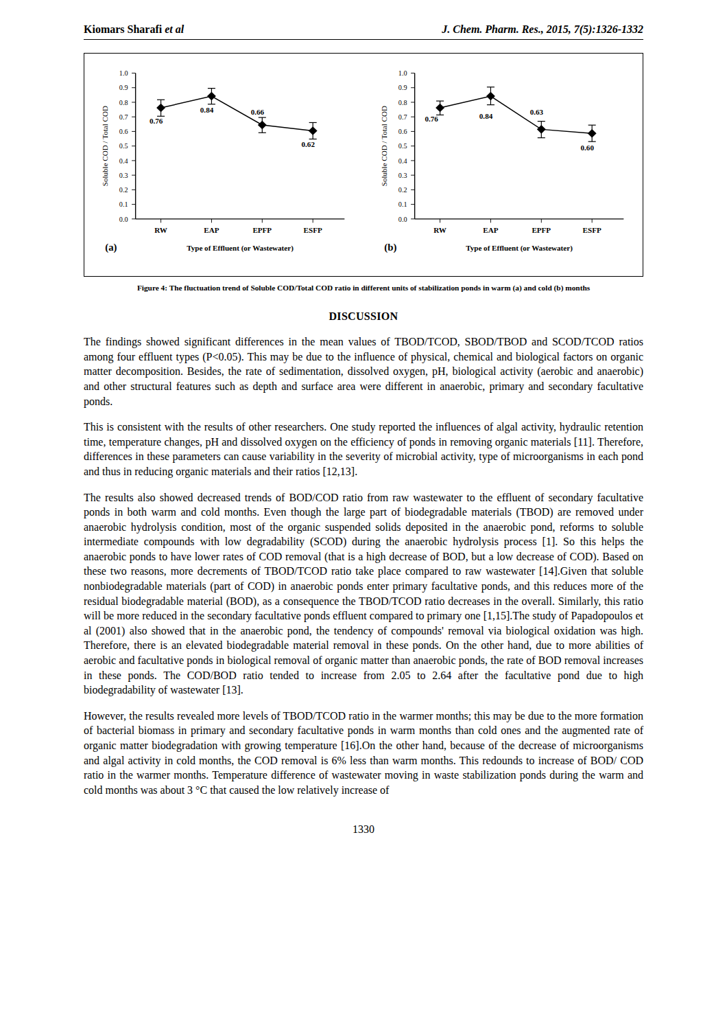Kiomars Sharafi et al J. Chem. Pharm. Res., 2015, 7(5):1326-1332
1.0 0.9 0.8 0.7 0.6 0.5 0.4 0.3 0.2 0.1 0.0 Soluble COD / Total COD RW EAP EPFP ESFP 0.76 0.84 0.66 0.62 (a) Type of Effluent (or Wastewater)
1.0 0.9 0.8 0.7 0.6 0.5 0.4 0.3 0.2 0.1 0.0 Soluble COD / Total COD RW EAP EPFP ESFP 0.76 0.84 0.63 0.60 (b) Type of Effluent (or Wastewater)
Figure 4: The fluctuation trend of Soluble COD/Total COD ratio in different units of stabilization ponds in warm (a) and cold (b) months
DISCUSSION
The findings showed significant differences in the mean values of TBOD/TCOD, SBOD/TBOD and SCOD/TCOD ratios among four effluent types (P<0.05). This may be due to the influence of physical, chemical and biological factors on organic matter decomposition. Besides, the rate of sedimentation, dissolved oxygen, pH, biological activity (aerobic and anaerobic) and other structural features such as depth and surface area were different in anaerobic, primary and secondary facultative ponds.
This is consistent with the results of other researchers. One study reported the influences of algal activity, hydraulic retention time, temperature changes, pH and dissolved oxygen on the efficiency of ponds in removing organic materials [11]. Therefore, differences in these parameters can cause variability in the severity of microbial activity, type of microorganisms in each pond and thus in reducing organic materials and their ratios [12,13].
The results also showed decreased trends of BOD/COD ratio from raw wastewater to the effluent of secondary facultative ponds in both warm and cold months. Even though the large part of biodegradable materials (TBOD) are removed under anaerobic hydrolysis condition, most of the organic suspended solids deposited in the anaerobic pond, reforms to soluble intermediate compounds with low degradability (SCOD) during the anaerobic hydrolysis process [1]. So this helps the anaerobic ponds to have lower rates of COD removal (that is a high decrease of BOD, but a low decrease of COD). Based on these two reasons, more decrements of TBOD/TCOD ratio take place compared to raw wastewater [14].Given that soluble nonbiodegradable materials (part of COD) in anaerobic ponds enter primary facultative ponds, and this reduces more of the residual biodegradable material (BOD), as a consequence the TBOD/TCOD ratio decreases in the overall. Similarly, this ratio will be more reduced in the secondary facultative ponds effluent compared to primary one [1,15].The study of Papadopoulos et al (2001) also showed that in the anaerobic pond, the tendency of compounds' removal via biological oxidation was high. Therefore, there is an elevated biodegradable material removal in these ponds. On the other hand, due to more abilities of aerobic and facultative ponds in biological removal of organic matter than anaerobic ponds, the rate of BOD removal increases in these ponds. The COD/BOD ratio tended to increase from 2.05 to 2.64 after the facultative pond due to high biodegradability of wastewater [13].
However, the results revealed more levels of TBOD/TCOD ratio in the warmer months; this may be due to the more formation of bacterial biomass in primary and secondary facultative ponds in warm months than cold ones and the augmented rate of organic matter biodegradation with growing temperature [16].On the other hand, because of the decrease of microorganisms and algal activity in cold months, the COD removal is 6% less than warm months. This redounds to increase of BOD/ COD ratio in the warmer months. Temperature difference of wastewater moving in waste stabilization ponds during the warm and cold months was about 3 °C that caused the low relatively increase of
1330